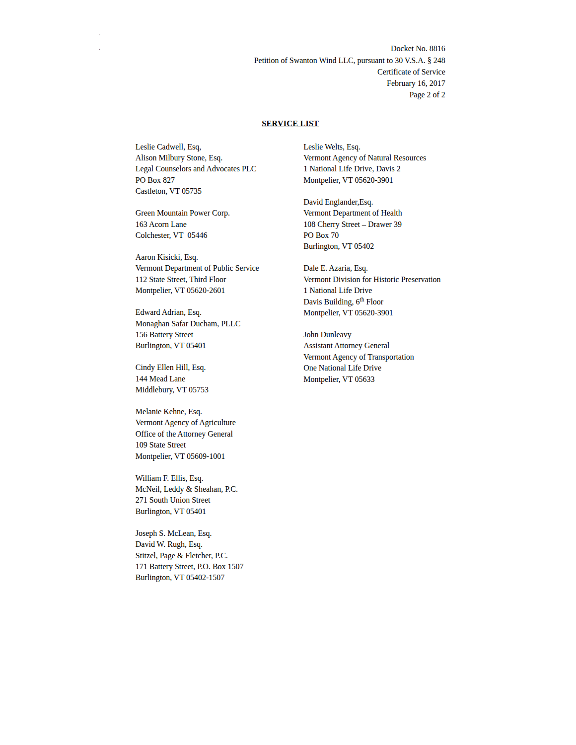.
.
Docket No. 8816
Petition of Swanton Wind LLC, pursuant to 30 V.S.A. § 248
Certificate of Service
February 16, 2017
Page 2 of 2
SERVICE LIST
Leslie Cadwell, Esq,
Alison Milbury Stone, Esq.
Legal Counselors and Advocates PLC
PO Box 827
Castleton, VT 05735 Green Mountain Power Corp.
163 Acorn Lane
Colchester, VT 05446 Aaron Kisicki, Esq.
Vermont Department of Public Service
112 State Street, Third Floor
Montpelier, VT 05620-2601 Edward Adrian, Esq.
Monaghan Safar Ducham, PLLC
156 Battery Street
Burlington, VT 05401 Cindy Ellen Hill, Esq.
144 Mead Lane
Middlebury, VT 05753 Melanie Kehne, Esq.
Vermont Agency of Agriculture
Office of the Attorney General
109 State Street
Montpelier, VT 05609-1001 William F. Ellis, Esq.
McNeil, Leddy & Sheahan, P.C.
271 South Union Street
Burlington, VT 05401 Joseph S. McLean, Esq.
David W. Rugh, Esq.
Stitzel, Page & Fletcher, P.C.
171 Battery Street, P.O. Box 1507
Burlington, VT 05402-1507
Leslie Welts, Esq.
Vermont Agency of Natural Resources
1 National Life Drive, Davis 2
Montpelier, VT 05620-3901 David Englander,Esq.
Vermont Department of Health
108 Cherry Street – Drawer 39
PO Box 70
Burlington, VT 05402 Dale E. Azaria, Esq.
Vermont Division for Historic Preservation
1 National Life Drive
Davis Building, 6th Floor
Montpelier, VT 05620-3901 John Dunleavy
Assistant Attorney General
Vermont Agency of Transportation
One National Life Drive
Montpelier, VT 05633